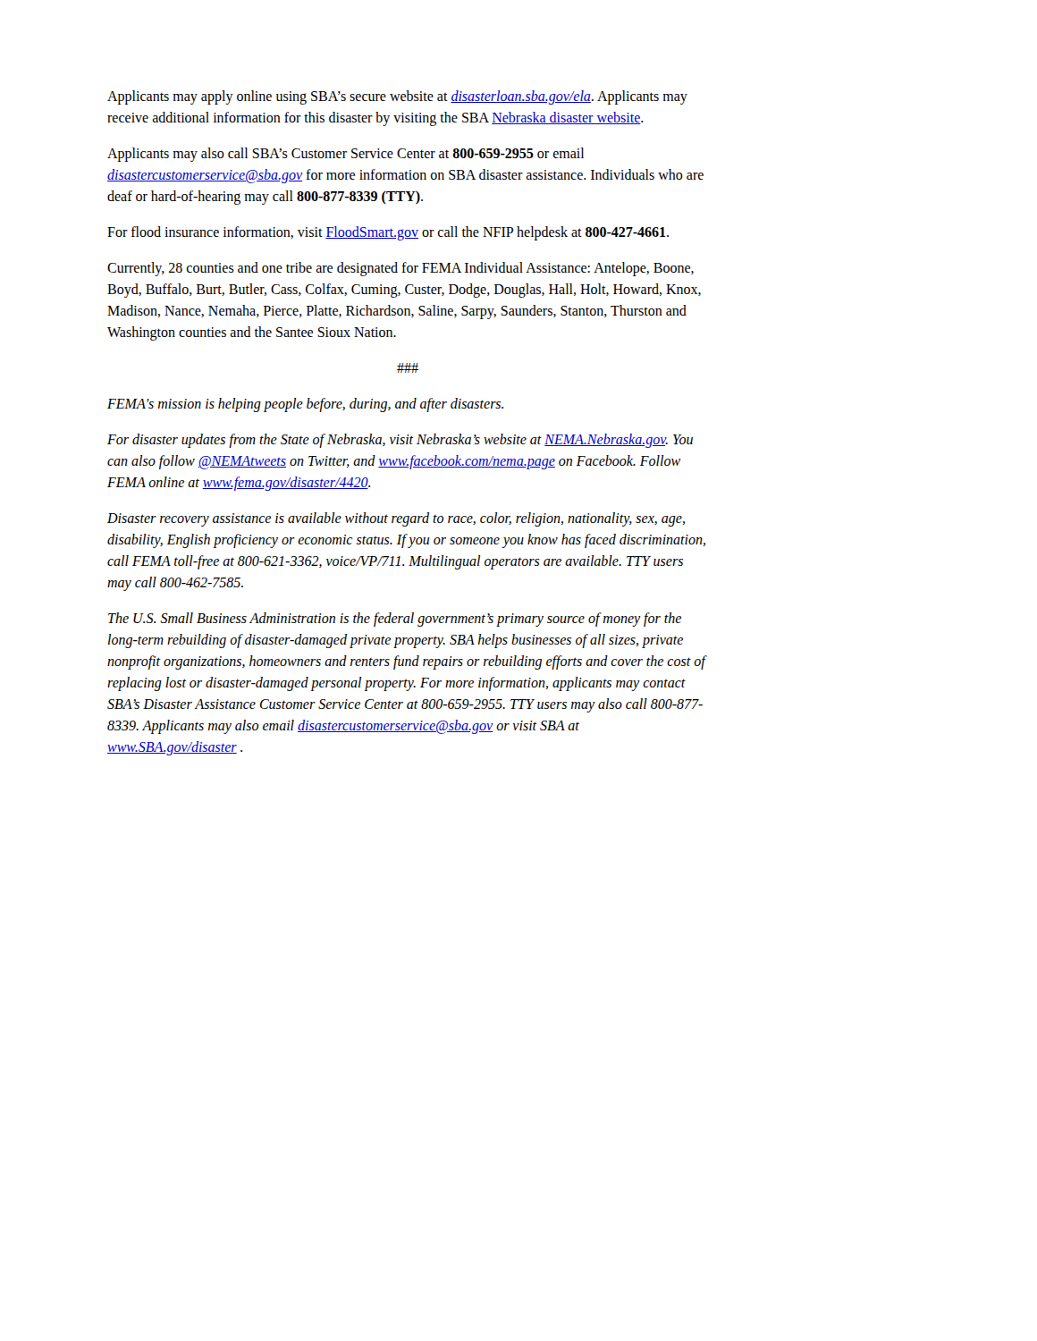Applicants may apply online using SBA’s secure website at disasterloan.sba.gov/ela. Applicants may receive additional information for this disaster by visiting the SBA Nebraska disaster website.
Applicants may also call SBA’s Customer Service Center at 800-659-2955 or email disastercustomerservice@sba.gov for more information on SBA disaster assistance. Individuals who are deaf or hard-of-hearing may call 800-877-8339 (TTY).
For flood insurance information, visit FloodSmart.gov or call the NFIP helpdesk at 800-427-4661.
Currently, 28 counties and one tribe are designated for FEMA Individual Assistance: Antelope, Boone, Boyd, Buffalo, Burt, Butler, Cass, Colfax, Cuming, Custer, Dodge, Douglas, Hall, Holt, Howard, Knox, Madison, Nance, Nemaha, Pierce, Platte, Richardson, Saline, Sarpy, Saunders, Stanton, Thurston and Washington counties and the Santee Sioux Nation.
###
FEMA's mission is helping people before, during, and after disasters.
For disaster updates from the State of Nebraska, visit Nebraska’s website at NEMA.Nebraska.gov. You can also follow @NEMAtweets on Twitter, and www.facebook.com/nema.page on Facebook. Follow FEMA online at www.fema.gov/disaster/4420.
Disaster recovery assistance is available without regard to race, color, religion, nationality, sex, age, disability, English proficiency or economic status. If you or someone you know has faced discrimination, call FEMA toll-free at 800-621-3362, voice/VP/711. Multilingual operators are available. TTY users may call 800-462-7585.
The U.S. Small Business Administration is the federal government’s primary source of money for the long-term rebuilding of disaster-damaged private property. SBA helps businesses of all sizes, private nonprofit organizations, homeowners and renters fund repairs or rebuilding efforts and cover the cost of replacing lost or disaster-damaged personal property. For more information, applicants may contact SBA’s Disaster Assistance Customer Service Center at 800-659-2955. TTY users may also call 800-877-8339. Applicants may also email disastercustomerservice@sba.gov or visit SBA at www.SBA.gov/disaster .